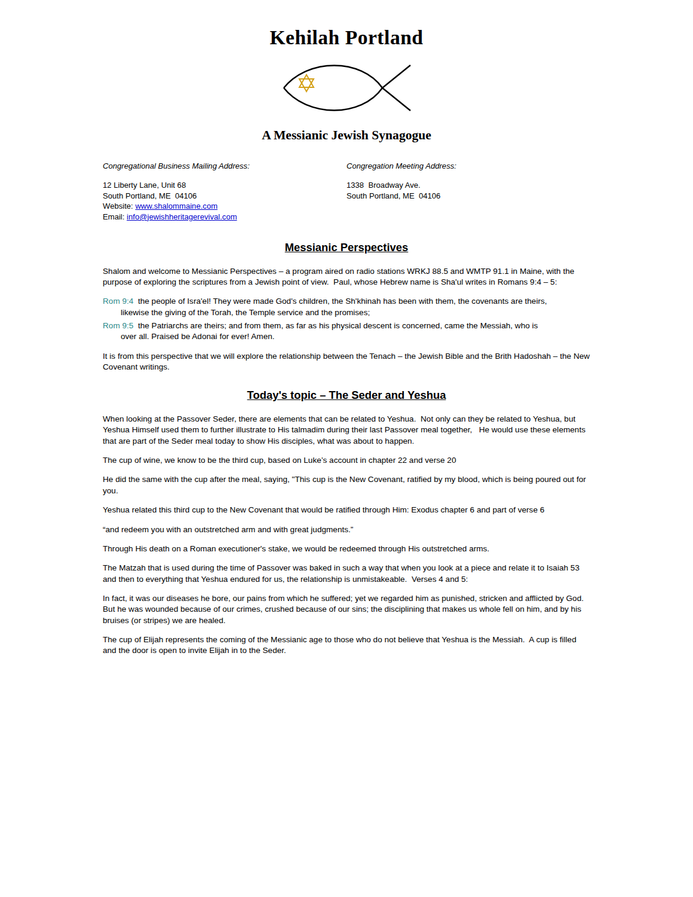Kehilah Portland
A Messianic Jewish Synagogue
| Congregational Business Mailing Address: | Congregation Meeting Address: |
| 12 Liberty Lane, Unit 68 South Portland, ME 04106 Website: www.shalommaine.com Email: info@jewishheritagerevival.com | 1338 Broadway Ave. South Portland, ME 04106 |
Messianic Perspectives
Shalom and welcome to Messianic Perspectives – a program aired on radio stations WRKJ 88.5 and WMTP 91.1 in Maine, with the purpose of exploring the scriptures from a Jewish point of view. Paul, whose Hebrew name is Sha'ul writes in Romans 9:4 – 5:
Rom 9:4 the people of Isra'el! They were made God's children, the Sh'khinah has been with them, the covenants are theirs, likewise the giving of the Torah, the Temple service and the promises;
Rom 9:5 the Patriarchs are theirs; and from them, as far as his physical descent is concerned, came the Messiah, who is over all. Praised be Adonai for ever! Amen.
It is from this perspective that we will explore the relationship between the Tenach – the Jewish Bible and the Brith Hadoshah – the New Covenant writings.
Today's topic – The Seder and Yeshua
When looking at the Passover Seder, there are elements that can be related to Yeshua. Not only can they be related to Yeshua, but Yeshua Himself used them to further illustrate to His talmadim during their last Passover meal together, He would use these elements that are part of the Seder meal today to show His disciples, what was about to happen.
The cup of wine, we know to be the third cup, based on Luke’s account in chapter 22 and verse 20
He did the same with the cup after the meal, saying, "This cup is the New Covenant, ratified by my blood, which is being poured out for you.
Yeshua related this third cup to the New Covenant that would be ratified through Him: Exodus chapter 6 and part of verse 6
“and redeem you with an outstretched arm and with great judgments.”
Through His death on a Roman executioner's stake, we would be redeemed through His outstretched arms.
The Matzah that is used during the time of Passover was baked in such a way that when you look at a piece and relate it to Isaiah 53 and then to everything that Yeshua endured for us, the relationship is unmistakeable. Verses 4 and 5:
In fact, it was our diseases he bore, our pains from which he suffered; yet we regarded him as punished, stricken and afflicted by God.
But he was wounded because of our crimes, crushed because of our sins; the disciplining that makes us whole fell on him, and by his bruises (or stripes) we are healed.
The cup of Elijah represents the coming of the Messianic age to those who do not believe that Yeshua is the Messiah. A cup is filled and the door is open to invite Elijah in to the Seder.